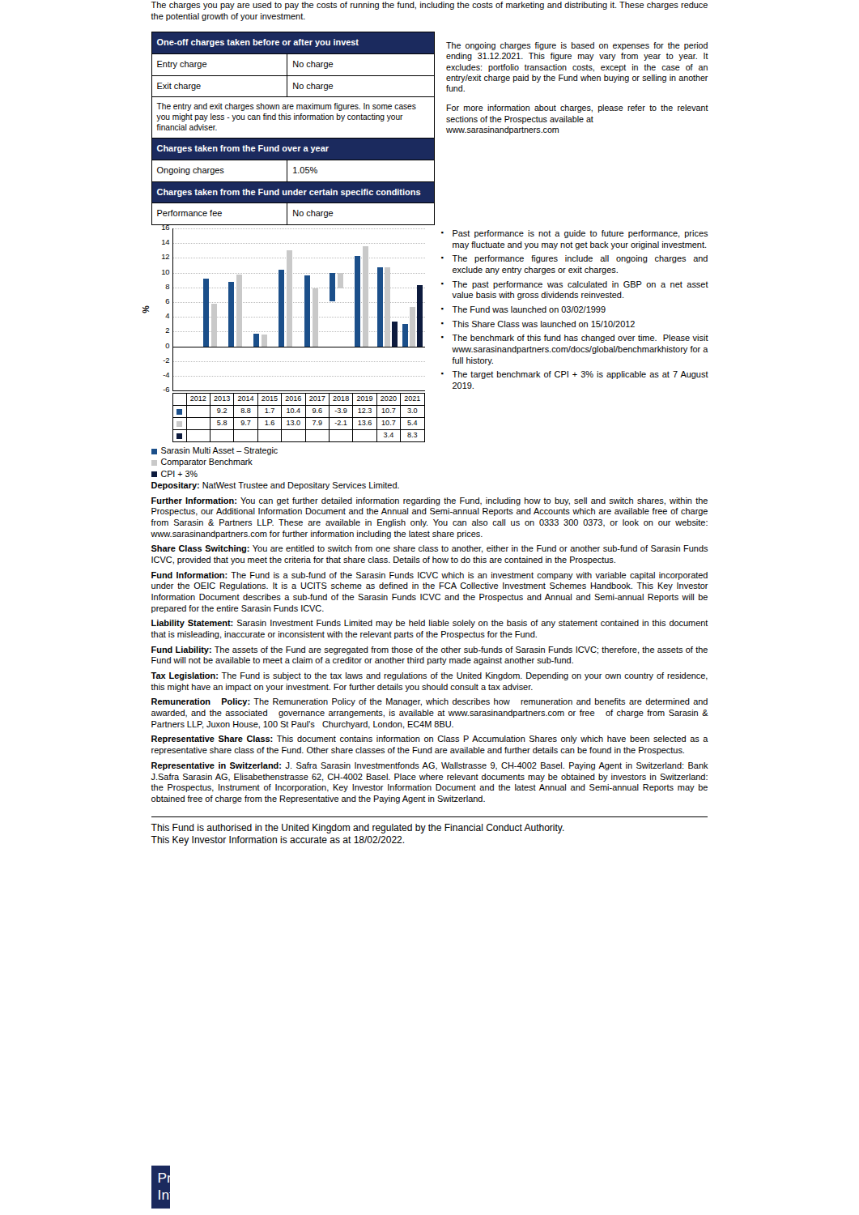Charges
The charges you pay are used to pay the costs of running the fund, including the costs of marketing and distributing it. These charges reduce the potential growth of your investment.
| One-off charges taken before or after you invest |
| --- |
| Entry charge | No charge |
| Exit charge | No charge |
| The entry and exit charges shown are maximum figures. In some cases you might pay less - you can find this information by contacting your financial adviser. |
| Charges taken from the Fund over a year |
| Ongoing charges | 1.05% |
| Charges taken from the Fund under certain specific conditions |
| Performance fee | No charge |
The ongoing charges figure is based on expenses for the period ending 31.12.2021. This figure may vary from year to year. It excludes: portfolio transaction costs, except in the case of an entry/exit charge paid by the Fund when buying or selling in another fund.
For more information about charges, please refer to the relevant sections of the Prospectus available at
www.sarasinandpartners.com
Past Performance
%
16 14 12 10 8 6 4 2 0 -2 -4 -6
| | 2012 | 2013 | 2014 | 2015 | 2016 | 2017 | 2018 | 2019 | 2020 | 2021 |
| | | 9.2 | 8.8 | 1.7 | 10.4 | 9.6 | -3.9 | 12.3 | 10.7 | 3.0 |
| | | 5.8 | 9.7 | 1.6 | 13.0 | 7.9 | -2.1 | 13.6 | 10.7 | 5.4 |
| | | | | | | | | | 3.4 | 8.3 |
Sarasin Multi Asset – Strategic
Comparator Benchmark
CPI + 3%
Past performance is not a guide to future performance, prices may fluctuate and you may not get back your original investment.
The performance figures include all ongoing charges and exclude any entry charges or exit charges.
The past performance was calculated in GBP on a net asset value basis with gross dividends reinvested.
The Fund was launched on 03/02/1999
This Share Class was launched on 15/10/2012
The benchmark of this fund has changed over time. Please visit www.sarasinandpartners.com/docs/global/benchmarkhistory for a full history.
The target benchmark of CPI + 3% is applicable as at 7 August 2019.
Practical Information
Depositary: NatWest Trustee and Depositary Services Limited.
Further Information: You can get further detailed information regarding the Fund, including how to buy, sell and switch shares, within the Prospectus, our Additional Information Document and the Annual and Semi-annual Reports and Accounts which are available free of charge from Sarasin & Partners LLP. These are available in English only. You can also call us on 0333 300 0373, or look on our website: www.sarasinandpartners.com for further information including the latest share prices.
Share Class Switching: You are entitled to switch from one share class to another, either in the Fund or another sub-fund of Sarasin Funds ICVC, provided that you meet the criteria for that share class. Details of how to do this are contained in the Prospectus.
Fund Information: The Fund is a sub-fund of the Sarasin Funds ICVC which is an investment company with variable capital incorporated under the OEIC Regulations. It is a UCITS scheme as defined in the FCA Collective Investment Schemes Handbook. This Key Investor Information Document describes a sub-fund of the Sarasin Funds ICVC and the Prospectus and Annual and Semi-annual Reports will be prepared for the entire Sarasin Funds ICVC.
Liability Statement: Sarasin Investment Funds Limited may be held liable solely on the basis of any statement contained in this document that is misleading, inaccurate or inconsistent with the relevant parts of the Prospectus for the Fund.
Fund Liability: The assets of the Fund are segregated from those of the other sub-funds of Sarasin Funds ICVC; therefore, the assets of the Fund will not be available to meet a claim of a creditor or another third party made against another sub-fund.
Tax Legislation: The Fund is subject to the tax laws and regulations of the United Kingdom. Depending on your own country of residence, this might have an impact on your investment. For further details you should consult a tax adviser.
Remuneration Policy: The Remuneration Policy of the Manager, which describes how remuneration and benefits are determined and awarded, and the associated governance arrangements, is available at www.sarasinandpartners.com or free of charge from Sarasin & Partners LLP, Juxon House, 100 St Paul's Churchyard, London, EC4M 8BU.
Representative Share Class: This document contains information on Class P Accumulation Shares only which have been selected as a representative share class of the Fund. Other share classes of the Fund are available and further details can be found in the Prospectus.
Representative in Switzerland: J. Safra Sarasin Investmentfonds AG, Wallstrasse 9, CH-4002 Basel. Paying Agent in Switzerland: Bank J.Safra Sarasin AG, Elisabethenstrasse 62, CH-4002 Basel. Place where relevant documents may be obtained by investors in Switzerland: the Prospectus, Instrument of Incorporation, Key Investor Information Document and the latest Annual and Semi-annual Reports may be obtained free of charge from the Representative and the Paying Agent in Switzerland.
This Fund is authorised in the United Kingdom and regulated by the Financial Conduct Authority.
This Key Investor Information is accurate as at 18/02/2022.